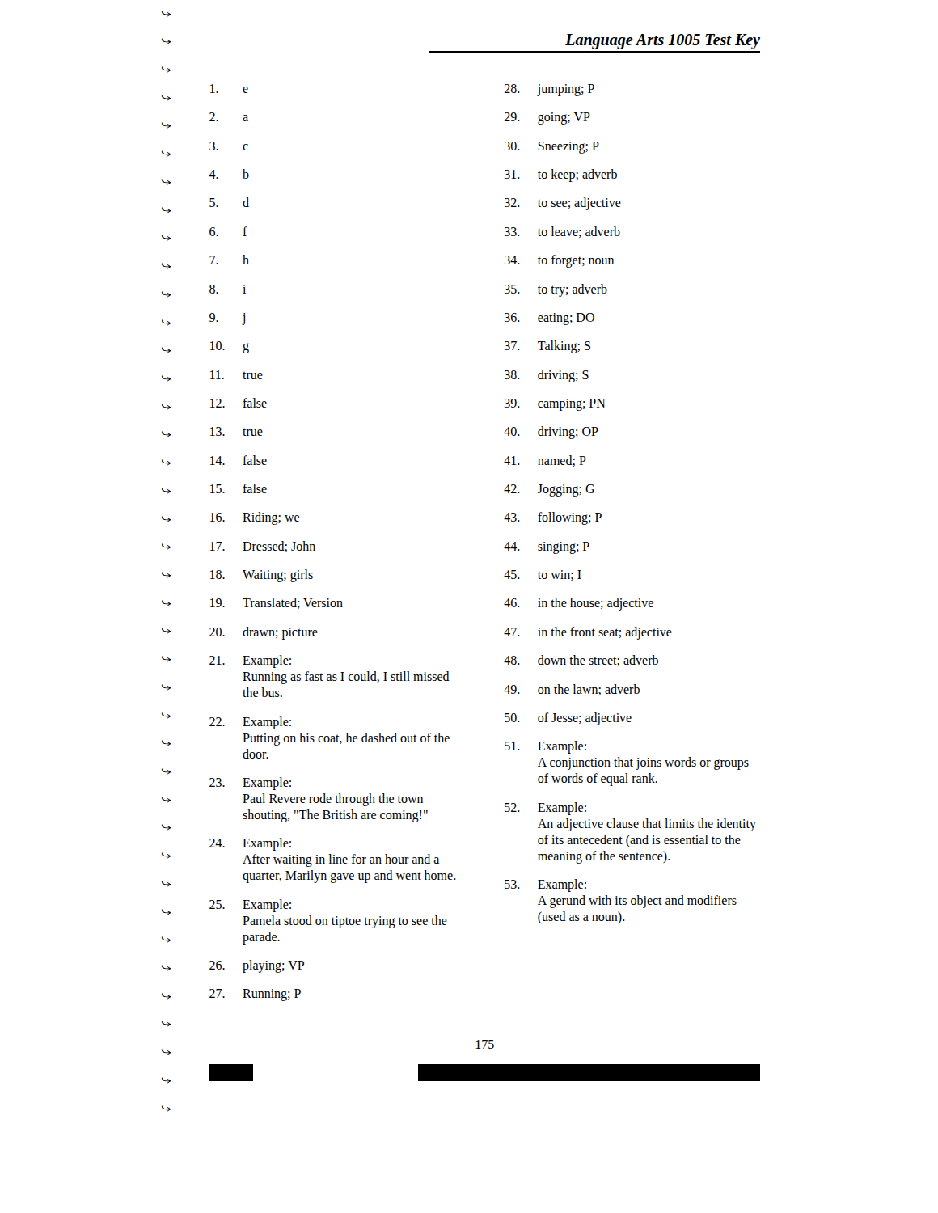⤷⤷⤷⤷⤷ ⤷⤷⤷⤷⤷ ⤷⤷⤷⤷⤷ ⤷⤷⤷⤷⤷ ⤷⤷⤷⤷⤷ ⤷⤷⤷⤷⤷ ⤷⤷⤷⤷⤷ ⤷⤷⤷⤷⤷
Language Arts 1005 Test Key
1. e
2. a
3. c
4. b
5. d
6. f
7. h
8. i
9. j
10. g
11. true
12. false
13. true
14. false
15. false
16. Riding; we
17. Dressed; John
18. Waiting; girls
19. Translated; Version
20. drawn; picture
21. Example: Running as fast as I could, I still missed the bus.
22. Example: Putting on his coat, he dashed out of the door.
23. Example: Paul Revere rode through the town shouting, "The British are coming!"
24. Example: After waiting in line for an hour and a quarter, Marilyn gave up and went home.
25. Example: Pamela stood on tiptoe trying to see the parade.
26. playing; VP
27. Running; P
28. jumping; P
29. going; VP
30. Sneezing; P
31. to keep; adverb
32. to see; adjective
33. to leave; adverb
34. to forget; noun
35. to try; adverb
36. eating; DO
37. Talking; S
38. driving; S
39. camping; PN
40. driving; OP
41. named; P
42. Jogging; G
43. following; P
44. singing; P
45. to win; I
46. in the house; adjective
47. in the front seat; adjective
48. down the street; adverb
49. on the lawn; adverb
50. of Jesse; adjective
51. Example: A conjunction that joins words or groups of words of equal rank.
52. Example: An adjective clause that limits the identity of its antecedent (and is essential to the meaning of the sentence).
53. Example: A gerund with its object and modifiers (used as a noun).
175